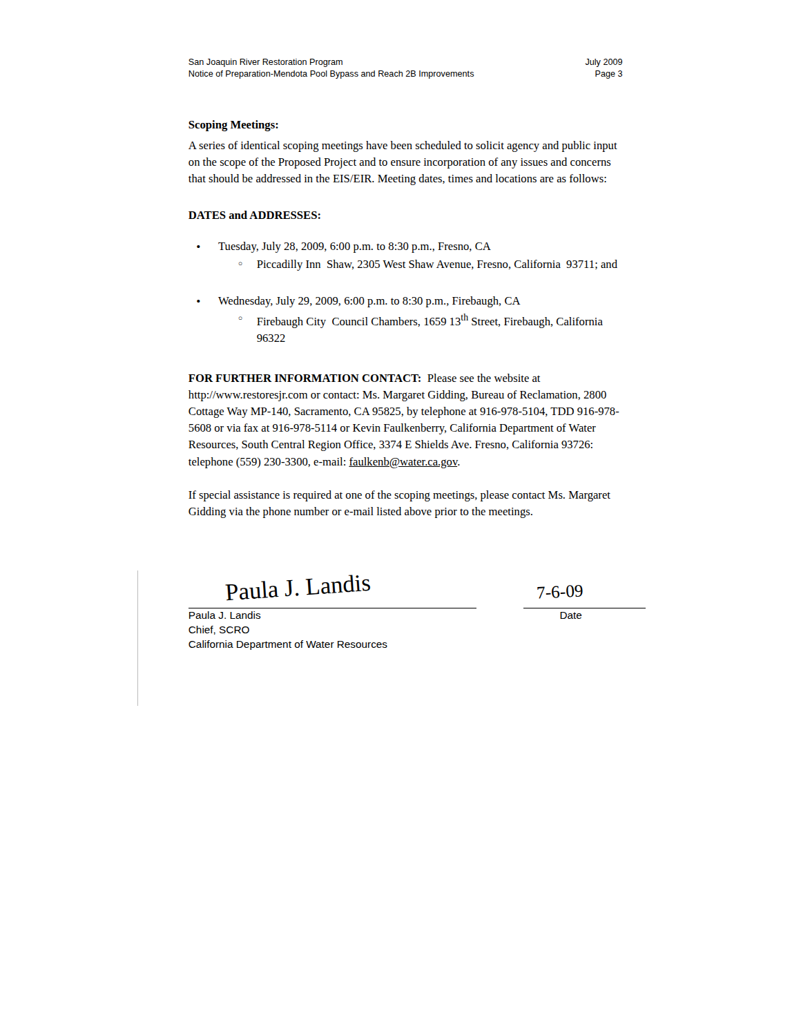San Joaquin River Restoration Program
Notice of Preparation-Mendota Pool Bypass and Reach 2B Improvements
July 2009
Page 3
Scoping Meetings:
A series of identical scoping meetings have been scheduled to solicit agency and public input on the scope of the Proposed Project and to ensure incorporation of any issues and concerns that should be addressed in the EIS/EIR. Meeting dates, times and locations are as follows:
DATES and ADDRESSES:
Tuesday, July 28, 2009, 6:00 p.m. to 8:30 p.m., Fresno, CA
Piccadilly Inn Shaw, 2305 West Shaw Avenue, Fresno, California 93711; and
Wednesday, July 29, 2009, 6:00 p.m. to 8:30 p.m., Firebaugh, CA
Firebaugh City Council Chambers, 1659 13th Street, Firebaugh, California 96322
FOR FURTHER INFORMATION CONTACT: Please see the website at http://www.restoresjr.com or contact: Ms. Margaret Gidding, Bureau of Reclamation, 2800 Cottage Way MP-140, Sacramento, CA 95825, by telephone at 916-978-5104, TDD 916-978-5608 or via fax at 916-978-5114 or Kevin Faulkenberry, California Department of Water Resources, South Central Region Office, 3374 E Shields Ave. Fresno, California 93726: telephone (559) 230-3300, e-mail: faulkenb@water.ca.gov.
If special assistance is required at one of the scoping meetings, please contact Ms. Margaret Gidding via the phone number or e-mail listed above prior to the meetings.
Paula J. Landis
7-6-09
Paula J. Landis
Date
Chief, SCRO
California Department of Water Resources